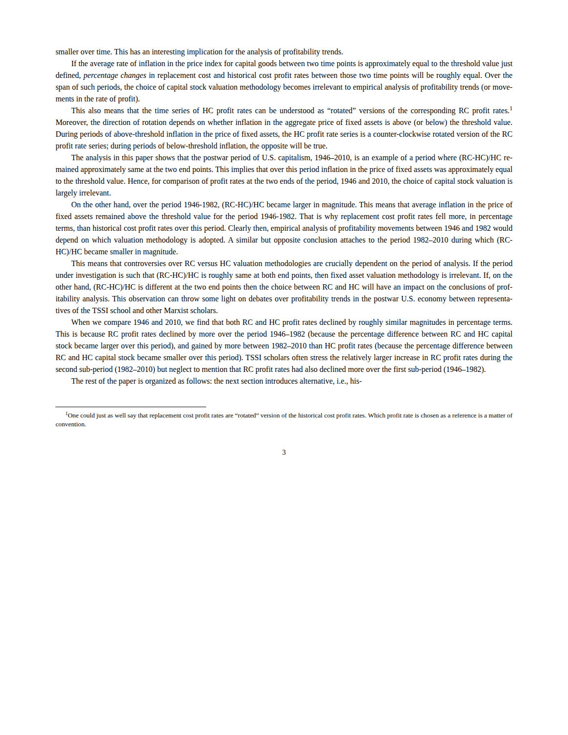smaller over time. This has an interesting implication for the analysis of profitability trends.
If the average rate of inflation in the price index for capital goods between two time points is approximately equal to the threshold value just defined, percentage changes in replacement cost and historical cost profit rates between those two time points will be roughly equal. Over the span of such periods, the choice of capital stock valuation methodology becomes irrelevant to empirical analysis of profitability trends (or movements in the rate of profit).
This also means that the time series of HC profit rates can be understood as “rotated” versions of the corresponding RC profit rates.1 Moreover, the direction of rotation depends on whether inflation in the aggregate price of fixed assets is above (or below) the threshold value. During periods of above-threshold inflation in the price of fixed assets, the HC profit rate series is a counter-clockwise rotated version of the RC profit rate series; during periods of below-threshold inflation, the opposite will be true.
The analysis in this paper shows that the postwar period of U.S. capitalism, 1946–2010, is an example of a period where (RC-HC)/HC remained approximately same at the two end points. This implies that over this period inflation in the price of fixed assets was approximately equal to the threshold value. Hence, for comparison of profit rates at the two ends of the period, 1946 and 2010, the choice of capital stock valuation is largely irrelevant.
On the other hand, over the period 1946-1982, (RC-HC)/HC became larger in magnitude. This means that average inflation in the price of fixed assets remained above the threshold value for the period 1946-1982. That is why replacement cost profit rates fell more, in percentage terms, than historical cost profit rates over this period. Clearly then, empirical analysis of profitability movements between 1946 and 1982 would depend on which valuation methodology is adopted. A similar but opposite conclusion attaches to the period 1982–2010 during which (RC-HC)/HC became smaller in magnitude.
This means that controversies over RC versus HC valuation methodologies are crucially dependent on the period of analysis. If the period under investigation is such that (RC-HC)/HC is roughly same at both end points, then fixed asset valuation methodology is irrelevant. If, on the other hand, (RC-HC)/HC is different at the two end points then the choice between RC and HC will have an impact on the conclusions of profitability analysis. This observation can throw some light on debates over profitability trends in the postwar U.S. economy between representatives of the TSSI school and other Marxist scholars.
When we compare 1946 and 2010, we find that both RC and HC profit rates declined by roughly similar magnitudes in percentage terms. This is because RC profit rates declined by more over the period 1946–1982 (because the percentage difference between RC and HC capital stock became larger over this period), and gained by more between 1982–2010 than HC profit rates (because the percentage difference between RC and HC capital stock became smaller over this period). TSSI scholars often stress the relatively larger increase in RC profit rates during the second sub-period (1982–2010) but neglect to mention that RC profit rates had also declined more over the first sub-period (1946–1982).
The rest of the paper is organized as follows: the next section introduces alternative, i.e., his-
1One could just as well say that replacement cost profit rates are “rotated” version of the historical cost profit rates. Which profit rate is chosen as a reference is a matter of convention.
3